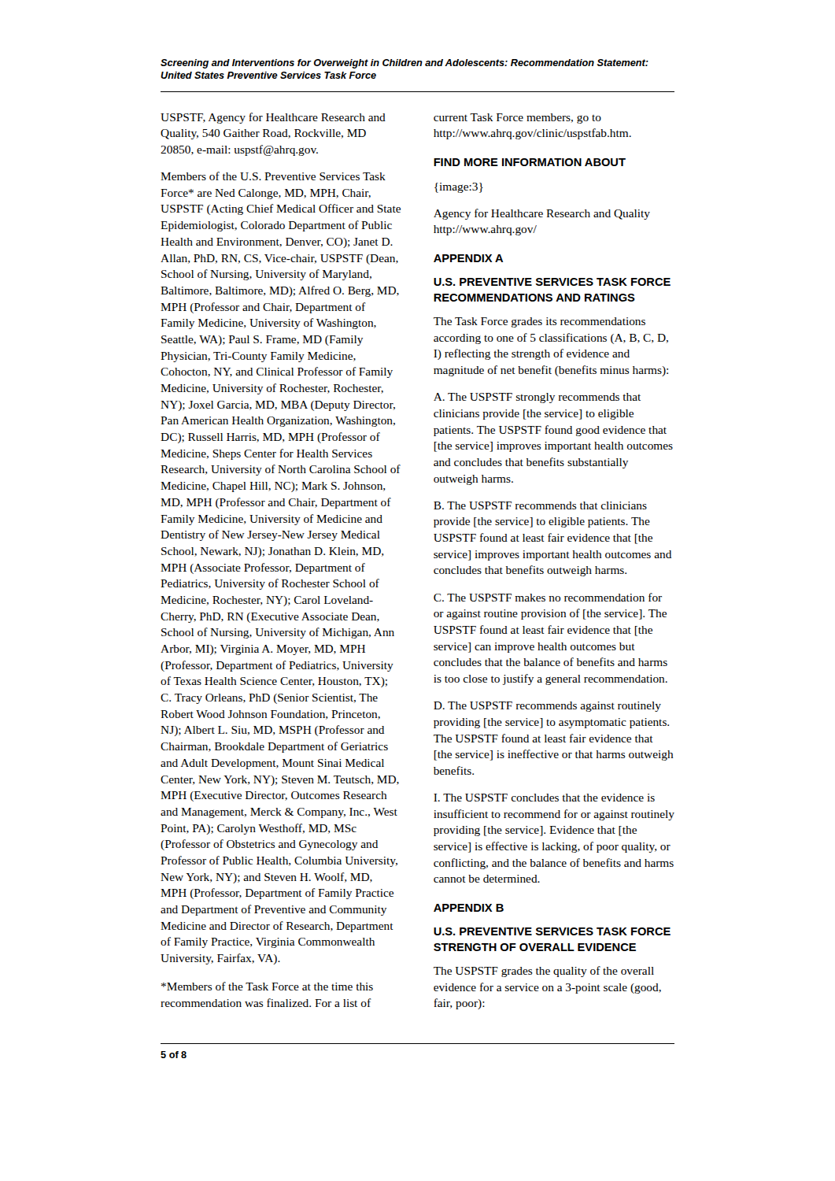Screening and Interventions for Overweight in Children and Adolescents: Recommendation Statement:
United States Preventive Services Task Force
USPSTF, Agency for Healthcare Research and Quality, 540 Gaither Road, Rockville, MD 20850, e-mail: uspstf@ahrq.gov.
Members of the U.S. Preventive Services Task Force* are Ned Calonge, MD, MPH, Chair, USPSTF (Acting Chief Medical Officer and State Epidemiologist, Colorado Department of Public Health and Environment, Denver, CO); Janet D. Allan, PhD, RN, CS, Vice-chair, USPSTF (Dean, School of Nursing, University of Maryland, Baltimore, Baltimore, MD); Alfred O. Berg, MD, MPH (Professor and Chair, Department of Family Medicine, University of Washington, Seattle, WA); Paul S. Frame, MD (Family Physician, Tri-County Family Medicine, Cohocton, NY, and Clinical Professor of Family Medicine, University of Rochester, Rochester, NY); Joxel Garcia, MD, MBA (Deputy Director, Pan American Health Organization, Washington, DC); Russell Harris, MD, MPH (Professor of Medicine, Sheps Center for Health Services Research, University of North Carolina School of Medicine, Chapel Hill, NC); Mark S. Johnson, MD, MPH (Professor and Chair, Department of Family Medicine, University of Medicine and Dentistry of New Jersey-New Jersey Medical School, Newark, NJ); Jonathan D. Klein, MD, MPH (Associate Professor, Department of Pediatrics, University of Rochester School of Medicine, Rochester, NY); Carol Loveland-Cherry, PhD, RN (Executive Associate Dean, School of Nursing, University of Michigan, Ann Arbor, MI); Virginia A. Moyer, MD, MPH (Professor, Department of Pediatrics, University of Texas Health Science Center, Houston, TX); C. Tracy Orleans, PhD (Senior Scientist, The Robert Wood Johnson Foundation, Princeton, NJ); Albert L. Siu, MD, MSPH (Professor and Chairman, Brookdale Department of Geriatrics and Adult Development, Mount Sinai Medical Center, New York, NY); Steven M. Teutsch, MD, MPH (Executive Director, Outcomes Research and Management, Merck & Company, Inc., West Point, PA); Carolyn Westhoff, MD, MSc (Professor of Obstetrics and Gynecology and Professor of Public Health, Columbia University, New York, NY); and Steven H. Woolf, MD, MPH (Professor, Department of Family Practice and Department of Preventive and Community Medicine and Director of Research, Department of Family Practice, Virginia Commonwealth University, Fairfax, VA).
*Members of the Task Force at the time this recommendation was finalized. For a list of current Task Force members, go to http://www.ahrq.gov/clinic/uspstfab.htm.
FIND MORE INFORMATION ABOUT
{image:3}
Agency for Healthcare Research and Quality
http://www.ahrq.gov/
APPENDIX A
U.S. PREVENTIVE SERVICES TASK FORCE RECOMMENDATIONS AND RATINGS
The Task Force grades its recommendations according to one of 5 classifications (A, B, C, D, I) reflecting the strength of evidence and magnitude of net benefit (benefits minus harms):
A. The USPSTF strongly recommends that clinicians provide [the service] to eligible patients. The USPSTF found good evidence that [the service] improves important health outcomes and concludes that benefits substantially outweigh harms.
B. The USPSTF recommends that clinicians provide [the service] to eligible patients. The USPSTF found at least fair evidence that [the service] improves important health outcomes and concludes that benefits outweigh harms.
C. The USPSTF makes no recommendation for or against routine provision of [the service]. The USPSTF found at least fair evidence that [the service] can improve health outcomes but concludes that the balance of benefits and harms is too close to justify a general recommendation.
D. The USPSTF recommends against routinely providing [the service] to asymptomatic patients. The USPSTF found at least fair evidence that [the service] is ineffective or that harms outweigh benefits.
I. The USPSTF concludes that the evidence is insufficient to recommend for or against routinely providing [the service]. Evidence that [the service] is effective is lacking, of poor quality, or conflicting, and the balance of benefits and harms cannot be determined.
APPENDIX B
U.S. PREVENTIVE SERVICES TASK FORCE STRENGTH OF OVERALL EVIDENCE
The USPSTF grades the quality of the overall evidence for a service on a 3-point scale (good, fair, poor):
5 of 8